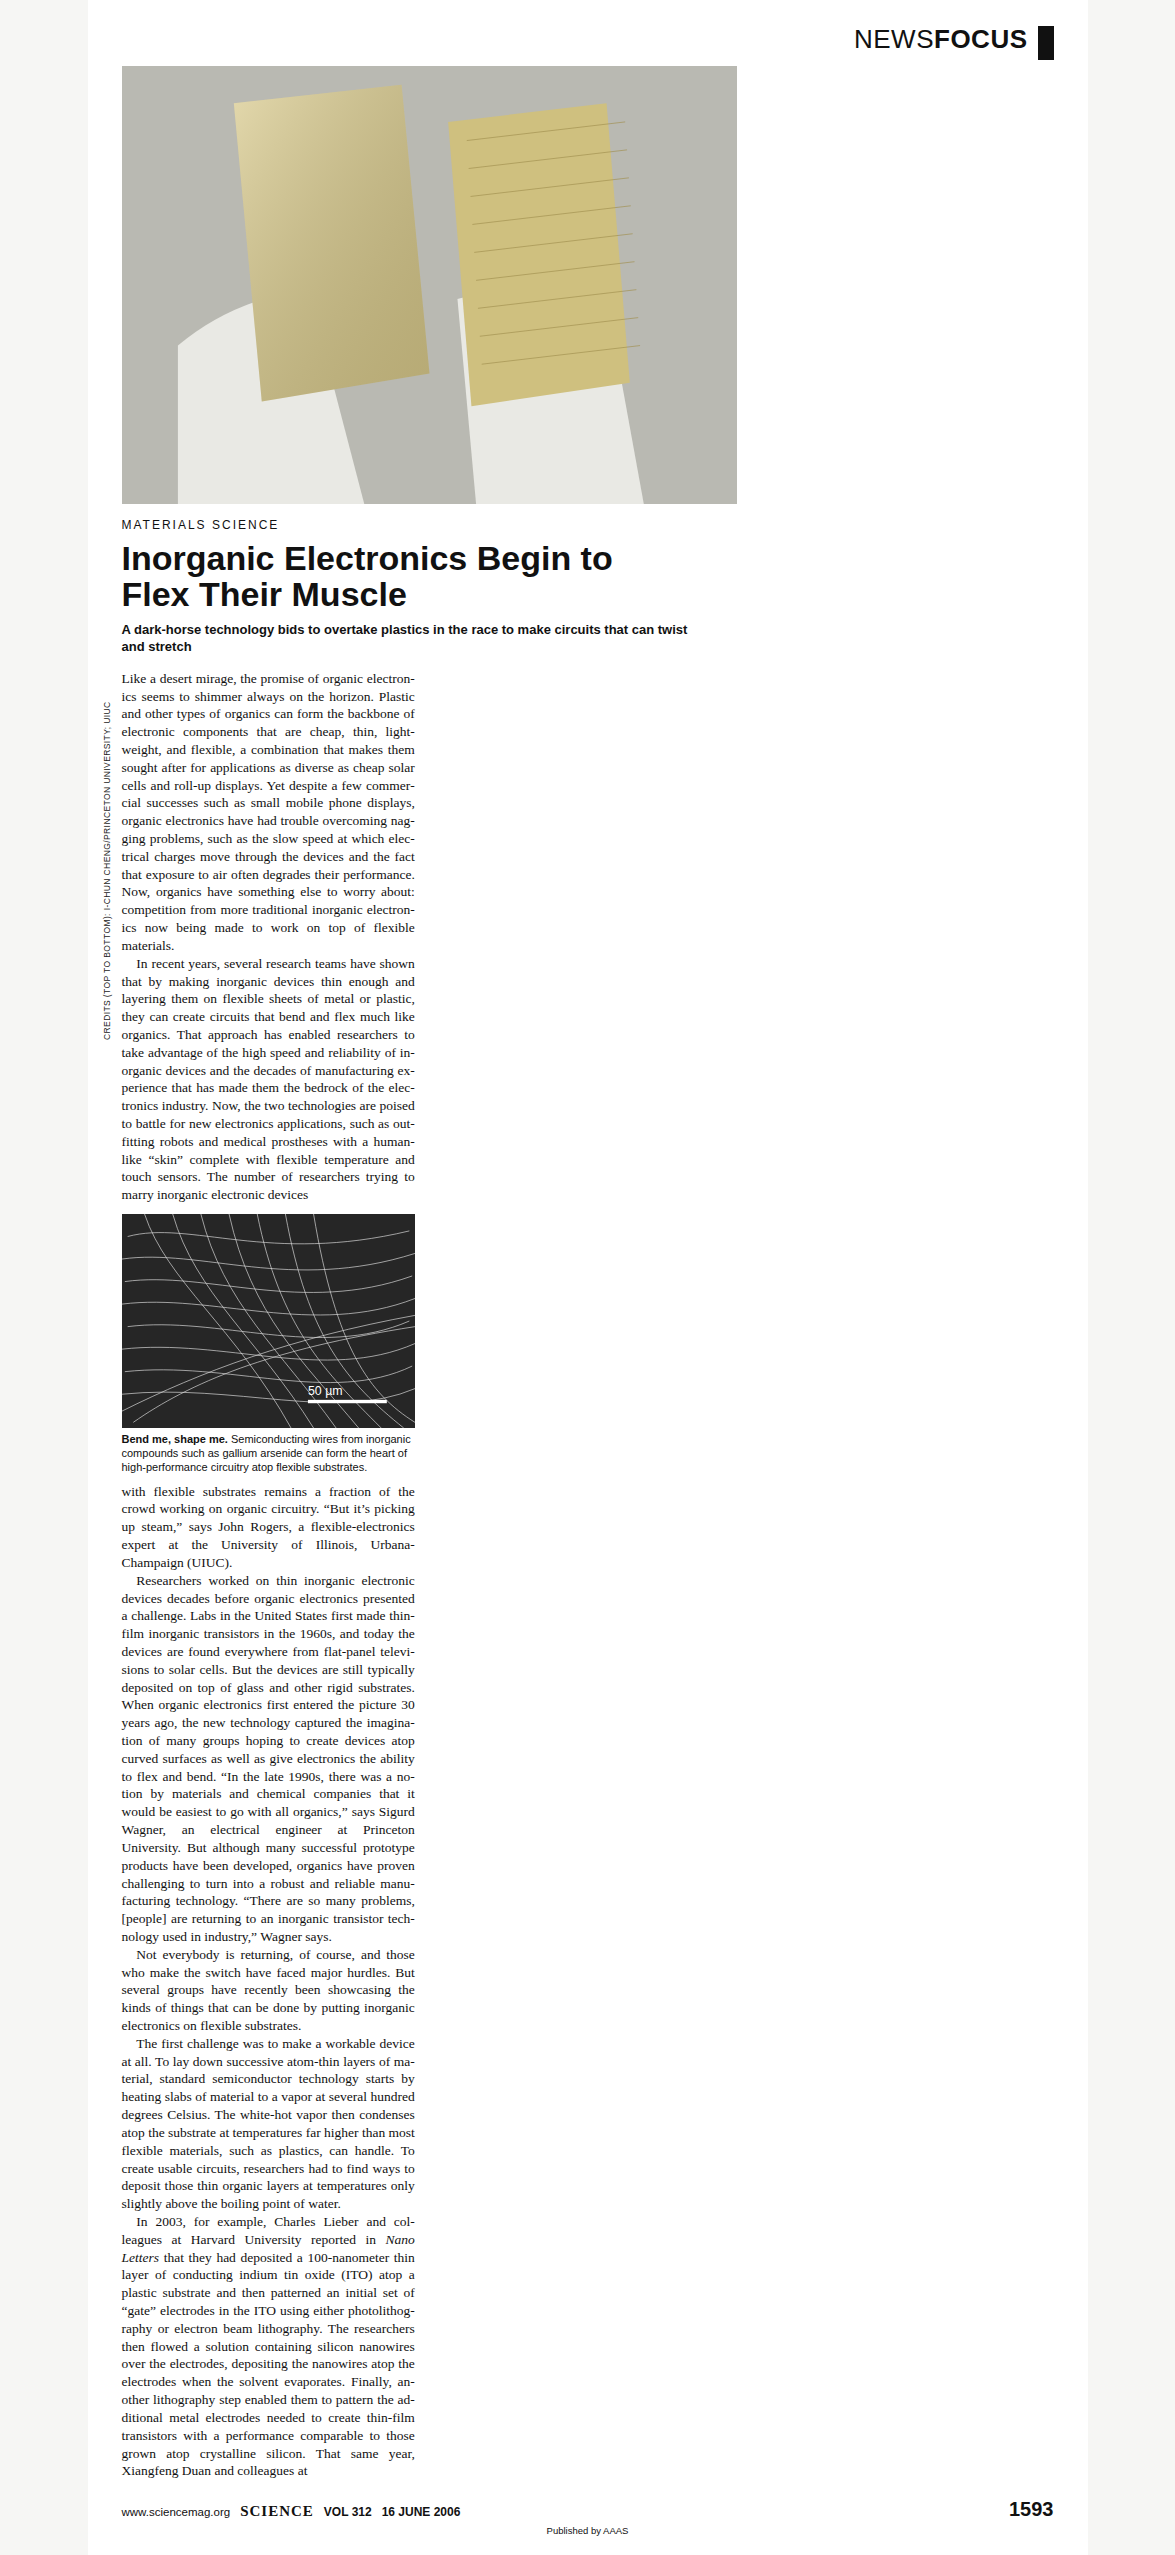NEWSFOCUS
Materials Science
Inorganic Electronics Begin to
Flex Their Muscle
A dark-horse technology bids to overtake plastics in the race to make circuits that can twist and stretch
Like a desert mirage, the promise of organic electronics seems to shimmer always on the horizon. Plastic and other types of organics can form the backbone of electronic components that are cheap, thin, lightweight, and flexible, a combination that makes them sought after for applications as diverse as cheap solar cells and roll-up displays. Yet despite a few commercial successes such as small mobile phone displays, organic electronics have had trouble overcoming nagging problems, such as the slow speed at which electrical charges move through the devices and the fact that exposure to air often degrades their performance. Now, organics have something else to worry about: competition from more traditional inorganic electronics now being made to work on top of flexible materials.
In recent years, several research teams have shown that by making inorganic devices thin enough and layering them on flexible sheets of metal or plastic, they can create circuits that bend and flex much like organics. That approach has enabled researchers to take advantage of the high speed and reliability of inorganic devices and the decades of manufacturing experience that has made them the bedrock of the electronics industry. Now, the two technologies are poised to battle for new electronics applications, such as outfitting robots and medical prostheses with a human-like “skin” complete with flexible temperature and touch sensors. The number of researchers trying to marry inorganic electronic devices
Bend me, shape me. Semiconducting wires from inorganic compounds such as gallium arsenide can form the heart of high-performance circuitry atop flexible substrates.
with flexible substrates remains a fraction of the crowd working on organic circuitry. “But it’s picking up steam,” says John Rogers, a flexible-electronics expert at the University of Illinois, Urbana-Champaign (UIUC).
Researchers worked on thin inorganic electronic devices decades before organic electronics presented a challenge. Labs in the United States first made thin-film inorganic transistors in the 1960s, and today the devices are found everywhere from flat-panel televisions to solar cells. But the devices are still typically deposited on top of glass and other rigid substrates. When organic electronics first entered the picture 30 years ago, the new technology captured the imagination of many groups hoping to create devices atop curved surfaces as well as give electronics the ability to flex and bend. “In the late 1990s, there was a notion by materials and chemical companies that it would be easiest to go with all organics,” says Sigurd Wagner, an electrical engineer at Princeton University. But although many successful prototype products have been developed, organics have proven challenging to turn into a robust and reliable manufacturing technology. “There are so many problems, [people] are returning to an inorganic transistor technology used in industry,” Wagner says.
Not everybody is returning, of course, and those who make the switch have faced major hurdles. But several groups have recently been showcasing the kinds of things that can be done by putting inorganic electronics on flexible substrates.
The first challenge was to make a workable device at all. To lay down successive atom-thin layers of material, standard semiconductor technology starts by heating slabs of material to a vapor at several hundred degrees Celsius. The white-hot vapor then condenses atop the substrate at temperatures far higher than most flexible materials, such as plastics, can handle. To create usable circuits, researchers had to find ways to deposit those thin organic layers at temperatures only slightly above the boiling point of water.
In 2003, for example, Charles Lieber and colleagues at Harvard University reported in Nano Letters that they had deposited a 100-nanometer thin layer of conducting indium tin oxide (ITO) atop a plastic substrate and then patterned an initial set of “gate” electrodes in the ITO using either photolithography or electron beam lithography. The researchers then flowed a solution containing silicon nanowires over the electrodes, depositing the nanowires atop the electrodes when the solvent evaporates. Finally, another lithography step enabled them to pattern the additional metal electrodes needed to create thin-film transistors with a performance comparable to those grown atop crystalline silicon. That same year, Xiangfeng Duan and colleagues at
CREDITS (TOP TO BOTTOM): I-CHUN CHENG/PRINCETON UNIVERSITY; UIUC
www.sciencemag.org SCIENCE VOL 312 16 JUNE 2006 1593
Published by AAAS